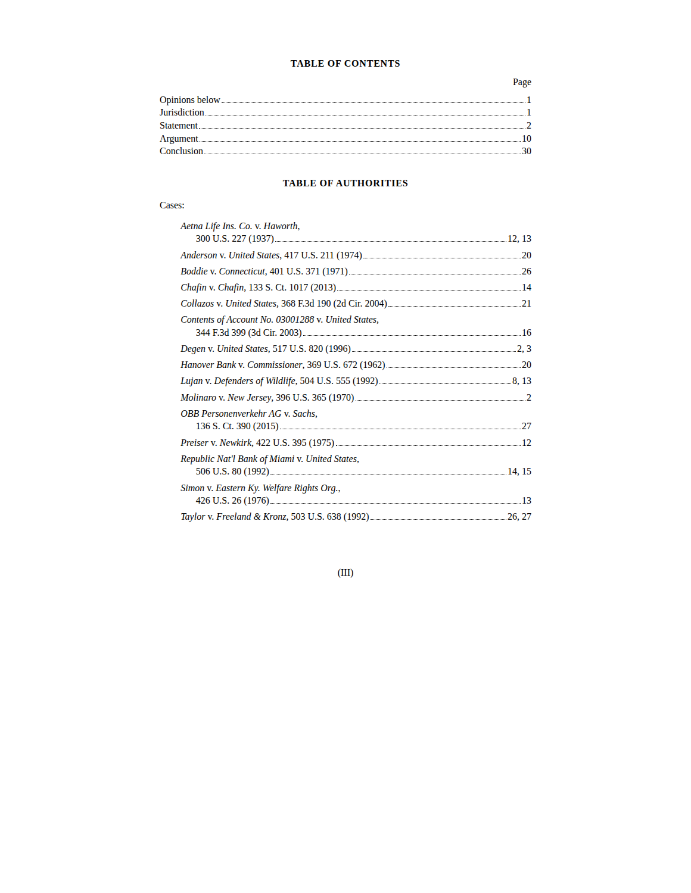TABLE OF CONTENTS
Page
Opinions below 1
Jurisdiction 1
Statement 2
Argument 10
Conclusion 30
TABLE OF AUTHORITIES
Cases:
Aetna Life Ins. Co. v. Haworth,
300 U.S. 227 (1937) 12, 13
Anderson v. United States, 417 U.S. 211 (1974) 20
Boddie v. Connecticut, 401 U.S. 371 (1971) 26
Chafin v. Chafin, 133 S. Ct. 1017 (2013) 14
Collazos v. United States, 368 F.3d 190 (2d Cir. 2004) 21
Contents of Account No. 03001288 v. United States,
344 F.3d 399 (3d Cir. 2003) 16
Degen v. United States, 517 U.S. 820 (1996) 2, 3
Hanover Bank v. Commissioner, 369 U.S. 672 (1962) 20
Lujan v. Defenders of Wildlife, 504 U.S. 555 (1992) 8, 13
Molinaro v. New Jersey, 396 U.S. 365 (1970) 2
OBB Personenverkehr AG v. Sachs,
136 S. Ct. 390 (2015) 27
Preiser v. Newkirk, 422 U.S. 395 (1975) 12
Republic Nat'l Bank of Miami v. United States,
506 U.S. 80 (1992) 14, 15
Simon v. Eastern Ky. Welfare Rights Org.,
426 U.S. 26 (1976) 13
Taylor v. Freeland & Kronz, 503 U.S. 638 (1992) 26, 27
(III)